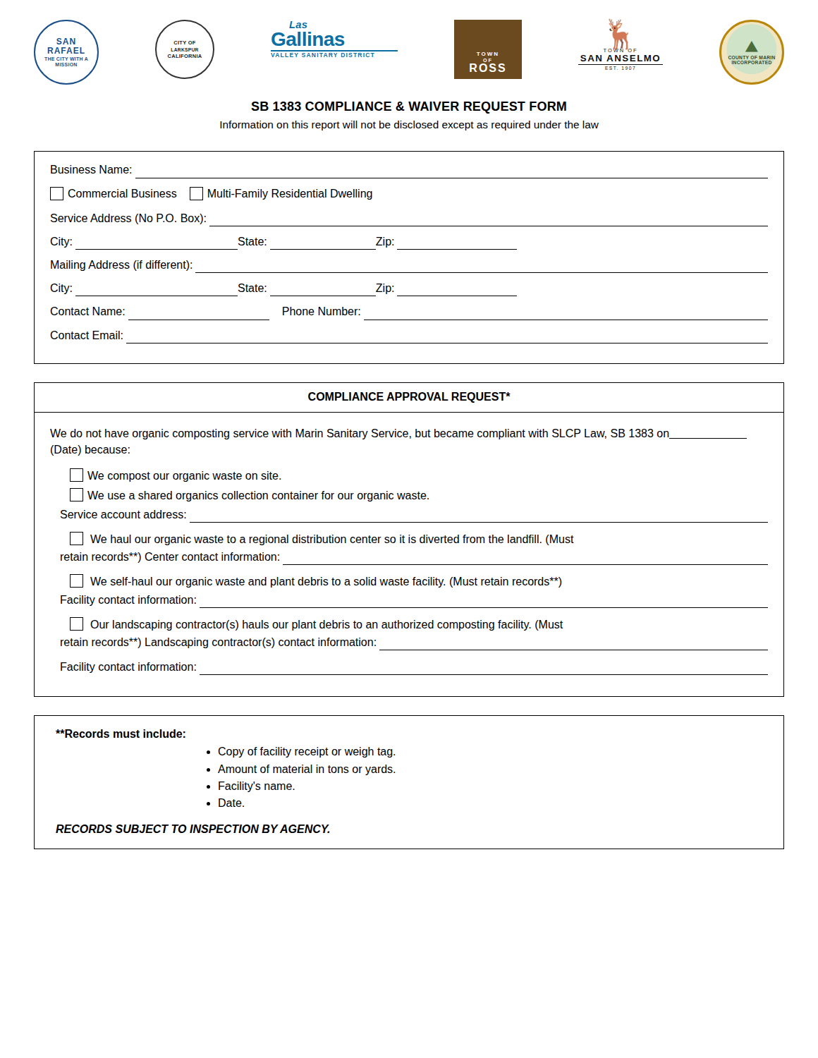SAN RAFAEL
THE CITY WITH A MISSION
CITY OF
LARKSPUR
CALIFORNIA
Las
Gallinas
VALLEY SANITARY DISTRICT
TOWN
OF
ROSS
🦌
TOWN OF
SAN ANSELMO
EST. 1907
⛰
COUNTY OF MARIN
INCORPORATED
SB 1383 COMPLIANCE & WAIVER REQUEST FORM
Information on this report will not be disclosed except as required under the law
Business Name:
Commercial Business Multi-Family Residential Dwelling
Service Address (No P.O. Box):
City: State: Zip:
Mailing Address (if different):
City: State: Zip:
Contact Name: Phone Number:
Contact Email:
COMPLIANCE APPROVAL REQUEST*
We do not have organic composting service with Marin Sanitary Service, but became compliant with SLCP Law, SB 1383 on (Date) because:
We compost our organic waste on site.
We use a shared organics collection container for our organic waste.
Service account address:
We haul our organic waste to a regional distribution center so it is diverted from the landfill. (Must
retain records**) Center contact information:
We self-haul our organic waste and plant debris to a solid waste facility. (Must retain records**)
Facility contact information:
Our landscaping contractor(s) hauls our plant debris to an authorized composting facility. (Must
retain records**) Landscaping contractor(s) contact information:
Facility contact information:
**Records must include:
Copy of facility receipt or weigh tag.
Amount of material in tons or yards.
Facility's name.
Date.
RECORDS SUBJECT TO INSPECTION BY AGENCY.